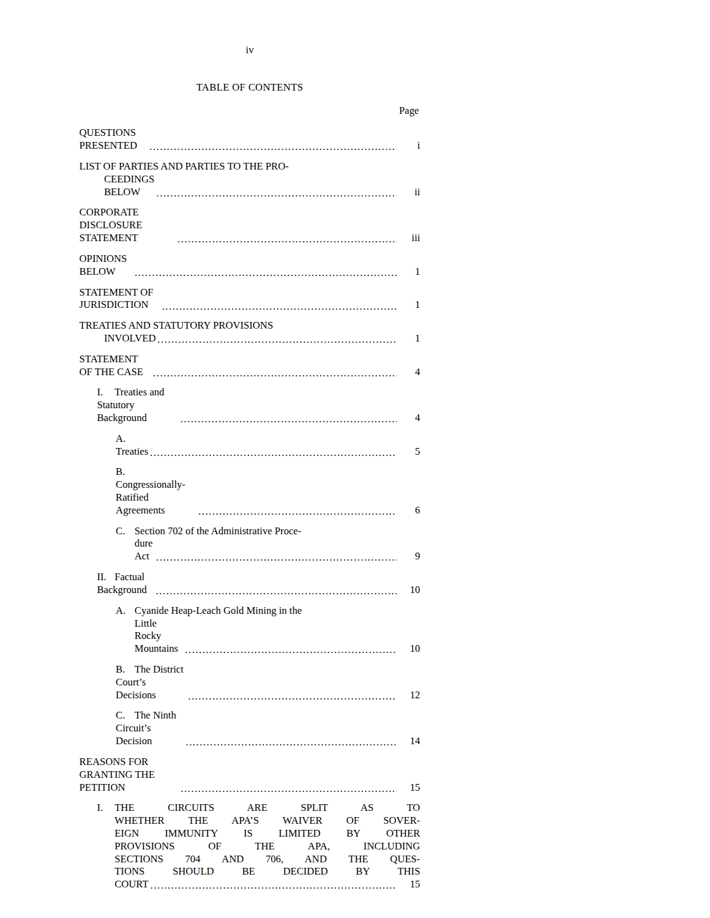iv
TABLE OF CONTENTS
Page
QUESTIONS PRESENTED ......................................................................................................................... i
LIST OF PARTIES AND PARTIES TO THE PRO-
CEEDINGS BELOW ......................................................................................................................... ii
CORPORATE DISCLOSURE STATEMENT ......................................................................................................................... iii
OPINIONS BELOW ......................................................................................................................... 1
STATEMENT OF JURISDICTION ......................................................................................................................... 1
TREATIES AND STATUTORY PROVISIONS
INVOLVED ......................................................................................................................... 1
STATEMENT OF THE CASE ......................................................................................................................... 4
I. Treaties and Statutory Background ......................................................................................................................... 4
A. Treaties ......................................................................................................................... 5
B. Congressionally-Ratified Agreements ......................................................................................................................... 6
C. Section 702 of the Administrative Proce-
dure Act ......................................................................................................................... 9
II. Factual Background ......................................................................................................................... 10
A. Cyanide Heap-Leach Gold Mining in the
Little Rocky Mountains ......................................................................................................................... 10
B. The District Court’s Decisions ......................................................................................................................... 12
C. The Ninth Circuit’s Decision ......................................................................................................................... 14
REASONS FOR GRANTING THE PETITION ......................................................................................................................... 15
I. THE CIRCUITS ARE SPLIT AS TO
WHETHER THE APA’S WAIVER OF SOVER-
EIGN IMMUNITY IS LIMITED BY OTHER
PROVISIONS OF THE APA, INCLUDING
SECTIONS 704 AND 706, AND THE QUES-
TIONS SHOULD BE DECIDED BY THIS
COURT ......................................................................................................................... 15